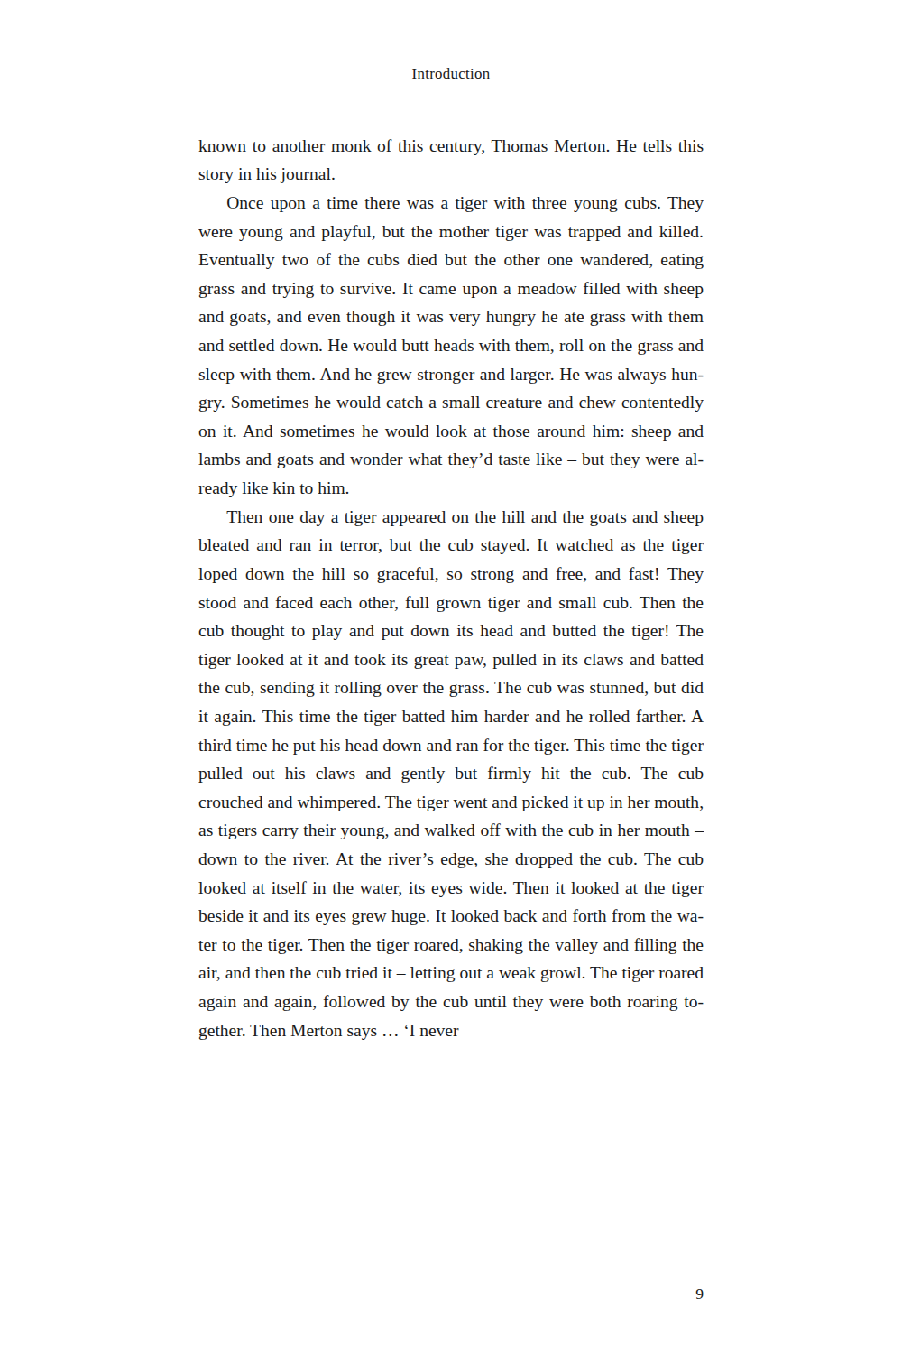Introduction
known to another monk of this century, Thomas Merton. He tells this story in his journal.
Once upon a time there was a tiger with three young cubs. They were young and playful, but the mother tiger was trapped and killed. Eventually two of the cubs died but the other one wandered, eating grass and trying to survive. It came upon a meadow filled with sheep and goats, and even though it was very hungry he ate grass with them and settled down. He would butt heads with them, roll on the grass and sleep with them. And he grew stronger and larger. He was always hungry. Sometimes he would catch a small creature and chew contentedly on it. And sometimes he would look at those around him: sheep and lambs and goats and wonder what they’d taste like – but they were already like kin to him.
Then one day a tiger appeared on the hill and the goats and sheep bleated and ran in terror, but the cub stayed. It watched as the tiger loped down the hill so graceful, so strong and free, and fast! They stood and faced each other, full grown tiger and small cub. Then the cub thought to play and put down its head and butted the tiger! The tiger looked at it and took its great paw, pulled in its claws and batted the cub, sending it rolling over the grass. The cub was stunned, but did it again. This time the tiger batted him harder and he rolled farther. A third time he put his head down and ran for the tiger. This time the tiger pulled out his claws and gently but firmly hit the cub. The cub crouched and whimpered. The tiger went and picked it up in her mouth, as tigers carry their young, and walked off with the cub in her mouth – down to the river. At the river’s edge, she dropped the cub. The cub looked at itself in the water, its eyes wide. Then it looked at the tiger beside it and its eyes grew huge. It looked back and forth from the water to the tiger. Then the tiger roared, shaking the valley and filling the air, and then the cub tried it – letting out a weak growl. The tiger roared again and again, followed by the cub until they were both roaring together. Then Merton says … ‘I never
9